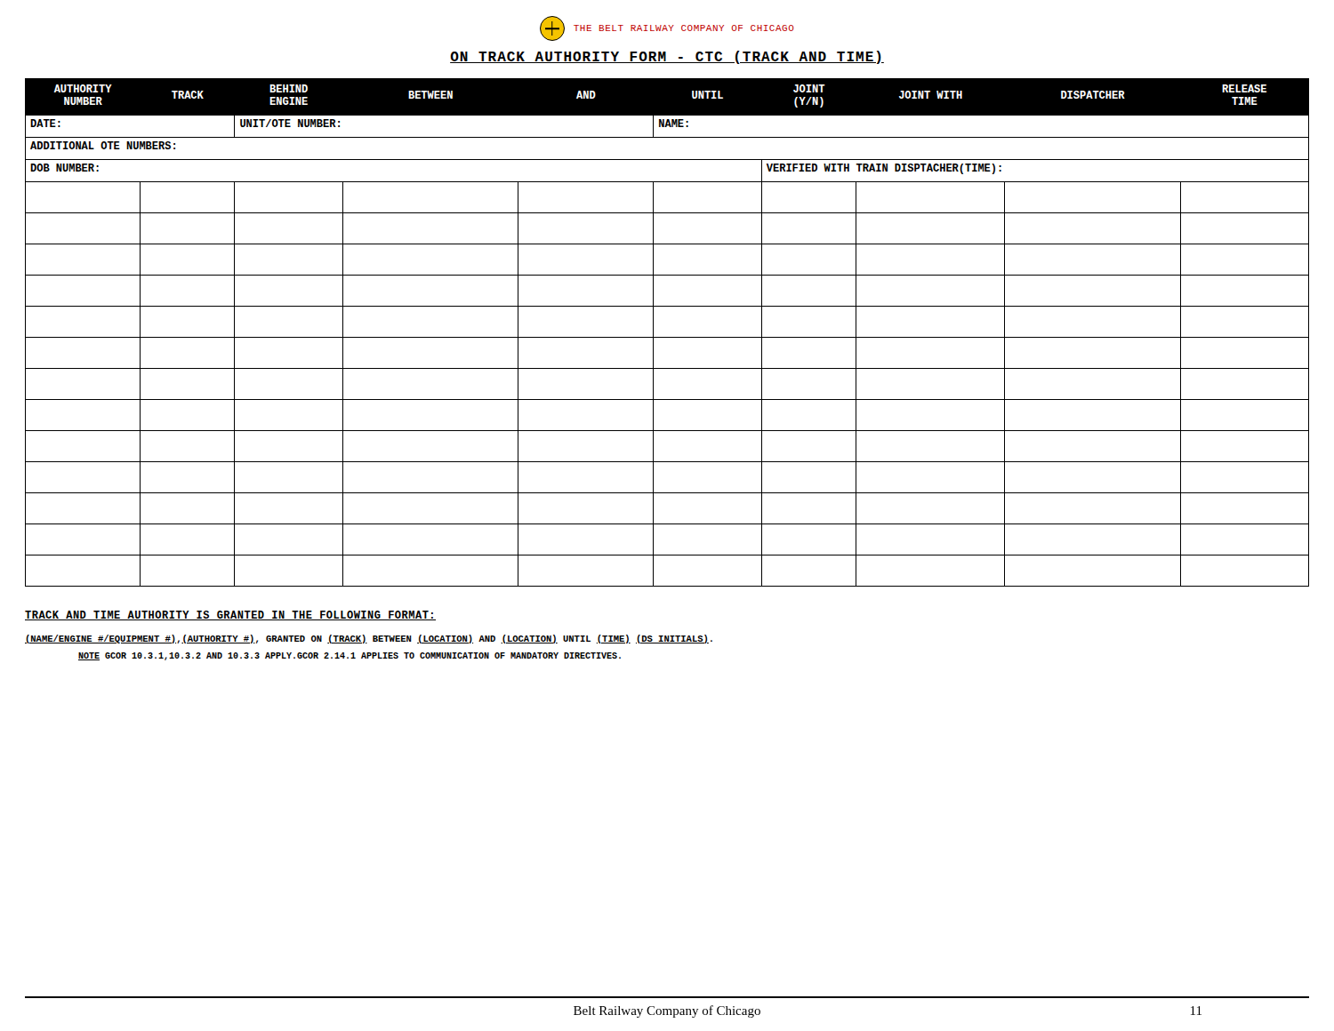THE BELT RAILWAY COMPANY OF CHICAGO
ON TRACK AUTHORITY FORM - CTC (TRACK AND TIME)
| DATE: | UNIT/OTE NUMBER: | NAME: |
| ADDITIONAL OTE NUMBERS: |
| DOB NUMBER: | VERIFIED WITH TRAIN DISPTACHER(TIME): |
| AUTHORITY NUMBER | TRACK | BEHIND ENGINE | BETWEEN | AND | UNTIL | JOINT (Y/N) | JOINT WITH | DISPATCHER | RELEASE TIME |
TRACK AND TIME AUTHORITY IS GRANTED IN THE FOLLOWING FORMAT:
(NAME/ENGINE #/EQUIPMENT #),(AUTHORITY #), GRANTED ON (TRACK) BETWEEN (LOCATION) AND (LOCATION) UNTIL (TIME) (DS INITIALS).
NOTE GCOR 10.3.1,10.3.2 AND 10.3.3 APPLY.GCOR 2.14.1 APPLIES TO COMMUNICATION OF MANDATORY DIRECTIVES.
Belt Railway Company of Chicago
11